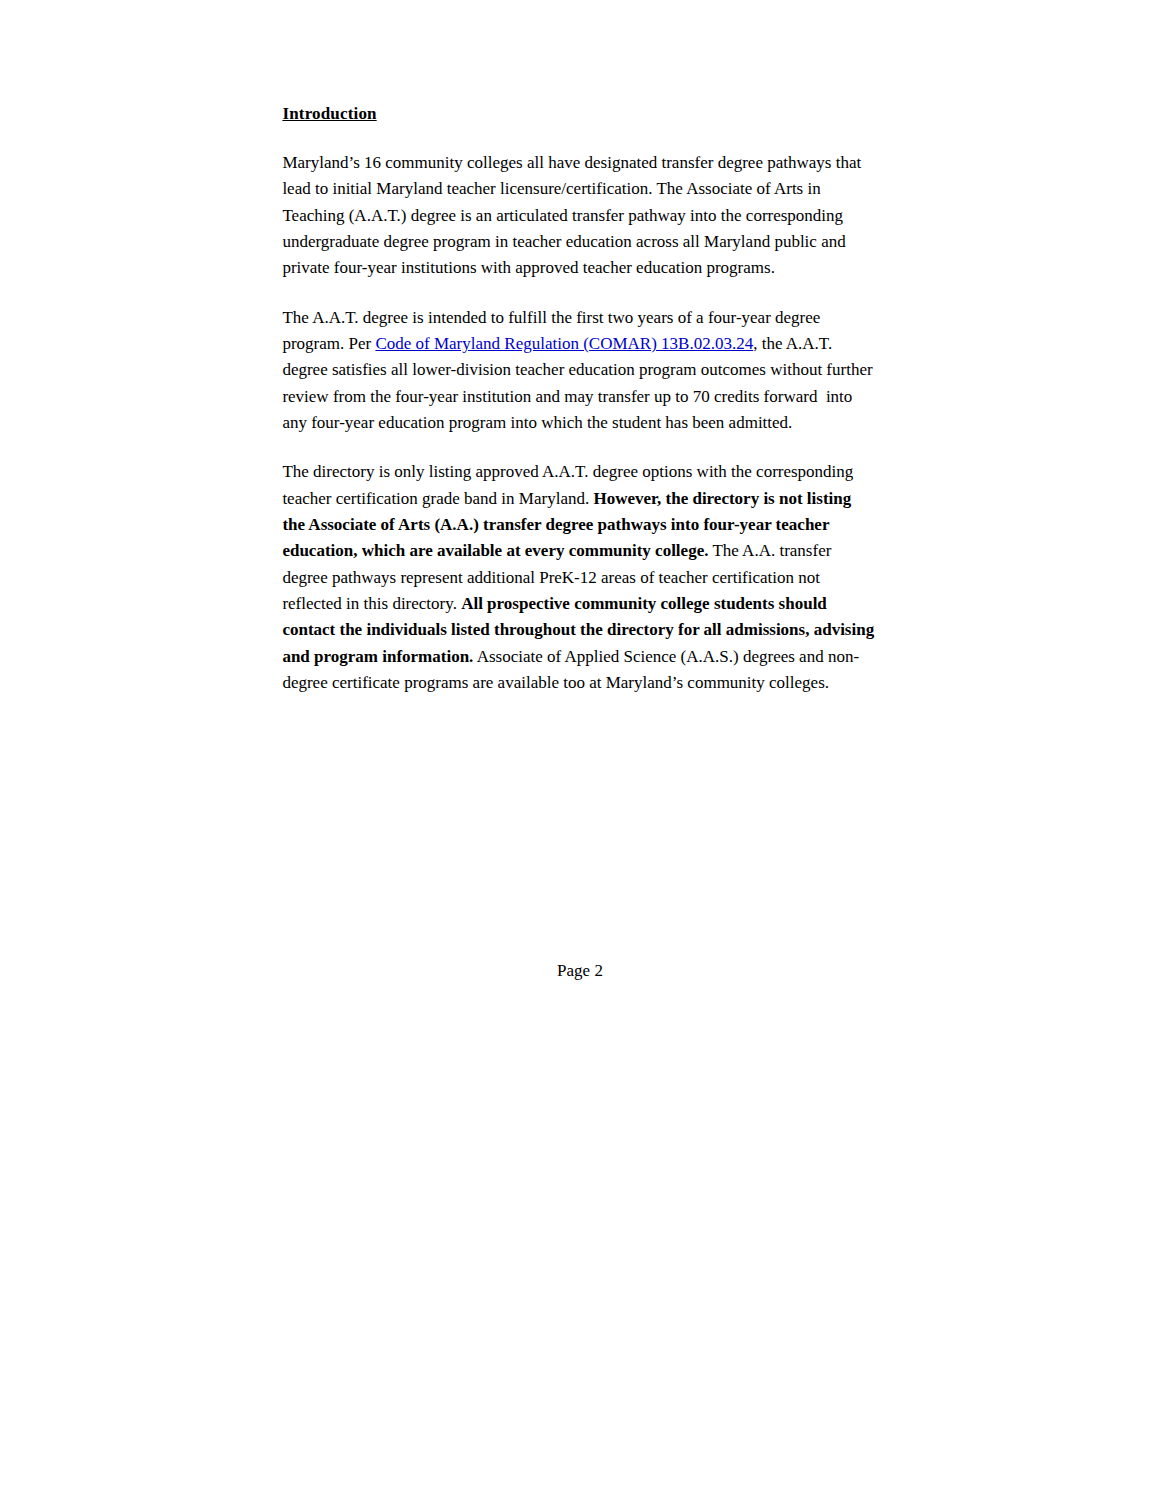Introduction
Maryland’s 16 community colleges all have designated transfer degree pathways that lead to initial Maryland teacher licensure/certification. The Associate of Arts in Teaching (A.A.T.) degree is an articulated transfer pathway into the corresponding undergraduate degree program in teacher education across all Maryland public and private four-year institutions with approved teacher education programs.
The A.A.T. degree is intended to fulfill the first two years of a four-year degree program. Per Code of Maryland Regulation (COMAR) 13B.02.03.24, the A.A.T. degree satisfies all lower-division teacher education program outcomes without further review from the four-year institution and may transfer up to 70 credits forward into any four-year education program into which the student has been admitted.
The directory is only listing approved A.A.T. degree options with the corresponding teacher certification grade band in Maryland. However, the directory is not listing the Associate of Arts (A.A.) transfer degree pathways into four-year teacher education, which are available at every community college. The A.A. transfer degree pathways represent additional PreK-12 areas of teacher certification not reflected in this directory. All prospective community college students should contact the individuals listed throughout the directory for all admissions, advising and program information. Associate of Applied Science (A.A.S.) degrees and non-degree certificate programs are available too at Maryland’s community colleges.
Page 2